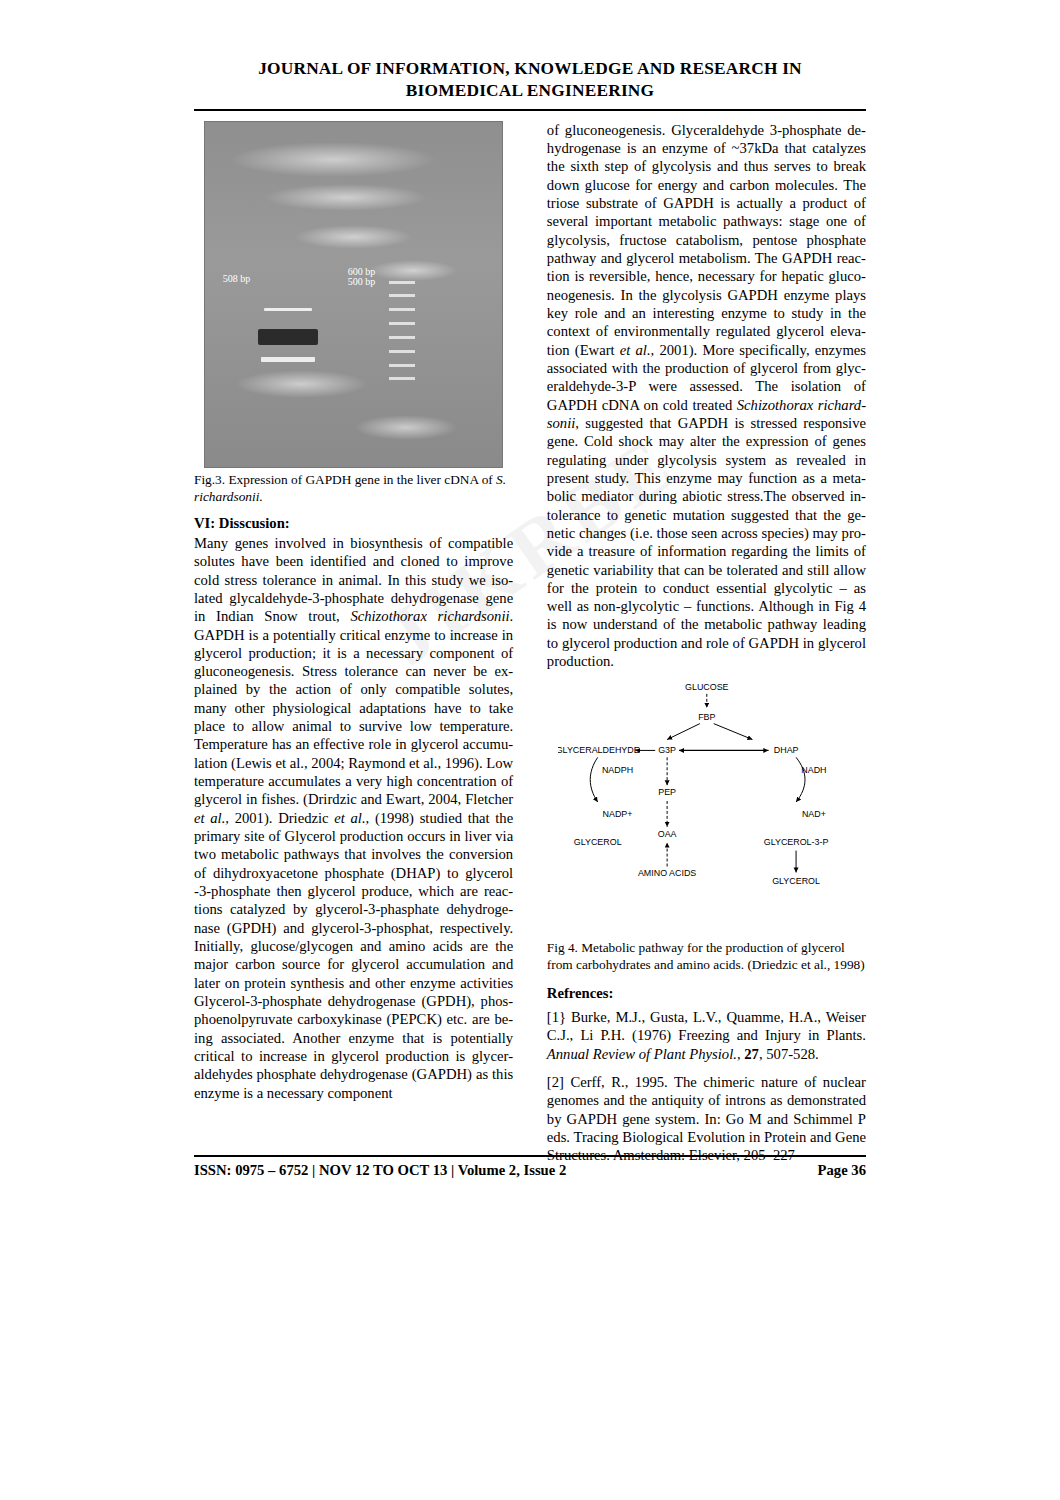JIKRBE
JOURNAL OF INFORMATION, KNOWLEDGE AND RESEARCH IN
BIOMEDICAL ENGINEERING
508 bp
600 bp
500 bp
Fig.3. Expression of GAPDH gene in the liver cDNA of S. richardsonii.
VI: Disscusion:
Many genes involved in biosynthesis of compatible solutes have been identified and cloned to improve cold stress tolerance in animal. In this study we isolated glycaldehyde-3-phosphate dehydrogenase gene in Indian Snow trout, Schizothorax richardsonii. GAPDH is a potentially critical enzyme to increase in glycerol production; it is a necessary component of gluconeogenesis. Stress tolerance can never be explained by the action of only compatible solutes, many other physiological adaptations have to take place to allow animal to survive low temperature. Temperature has an effective role in glycerol accumulation (Lewis et al., 2004; Raymond et al., 1996). Low temperature accumulates a very high concentration of glycerol in fishes. (Drirdzic and Ewart, 2004, Fletcher et al., 2001). Driedzic et al., (1998) studied that the primary site of Glycerol production occurs in liver via two metabolic pathways that involves the conversion of dihydroxyacetone phosphate (DHAP) to glycerol -3-phosphate then glycerol produce, which are reactions catalyzed by glycerol-3-phasphate dehydrogenase (GPDH) and glycerol-3-phosphat, respectively. Initially, glucose/glycogen and amino acids are the major carbon source for glycerol accumulation and later on protein synthesis and other enzyme activities Glycerol-3-phosphate dehydrogenase (GPDH), phosphoenolpyruvate carboxykinase (PEPCK) etc. are being associated. Another enzyme that is potentially critical to increase in glycerol production is glyceraldehydes phosphate dehydrogenase (GAPDH) as this enzyme is a necessary component
of gluconeogenesis. Glyceraldehyde 3-phosphate dehydrogenase is an enzyme of ~37kDa that catalyzes the sixth step of glycolysis and thus serves to break down glucose for energy and carbon molecules. The triose substrate of GAPDH is actually a product of several important metabolic pathways: stage one of glycolysis, fructose catabolism, pentose phosphate pathway and glycerol metabolism. The GAPDH reaction is reversible, hence, necessary for hepatic gluconeogenesis. In the glycolysis GAPDH enzyme plays key role and an interesting enzyme to study in the context of environmentally regulated glycerol elevation (Ewart et al., 2001). More specifically, enzymes associated with the production of glycerol from glyceraldehyde-3-P were assessed. The isolation of GAPDH cDNA on cold treated Schizothorax richardsonii, suggested that GAPDH is stressed responsive gene. Cold shock may alter the expression of genes regulating under glycolysis system as revealed in present study. This enzyme may function as a metabolic mediator during abiotic stress.The observed intolerance to genetic mutation suggested that the genetic changes (i.e. those seen across species) may provide a treasure of information regarding the limits of genetic variability that can be tolerated and still allow for the protein to conduct essential glycolytic – as well as non-glycolytic – functions. Although in Fig 4 is now understand of the metabolic pathway leading to glycerol production and role of GAPDH in glycerol production.
GLUCOSE FBP GLYCERALDEHYDE G3P DHAP NADPH NADH PEP NADP+ NAD+ GLYCEROL GLYCEROL-3-P OAA AMINO ACIDS GLYCEROL
Fig 4. Metabolic pathway for the production of glycerol from carbohydrates and amino acids. (Driedzic et al., 1998)
Refrences:
[1} Burke, M.J., Gusta, L.V., Quamme, H.A., Weiser C.J., Li P.H. (1976) Freezing and Injury in Plants. Annual Review of Plant Physiol., 27, 507-528.
[2] Cerff, R., 1995. The chimeric nature of nuclear genomes and the antiquity of introns as demonstrated by GAPDH gene system. In: Go M and Schimmel P eds. Tracing Biological Evolution in Protein and Gene Structures. Amsterdam: Elsevier, 205–227
ISSN: 0975 – 6752 | NOV 12 TO OCT 13 | Volume 2, Issue 2 Page 36